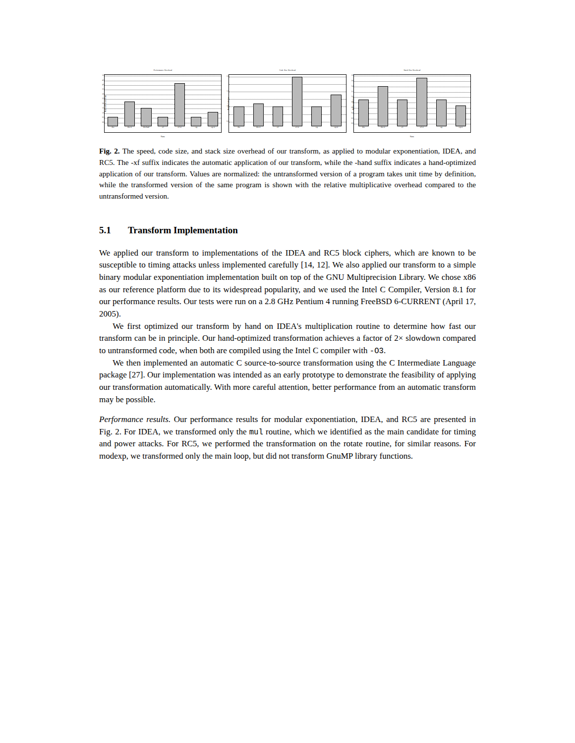Performance Overhead
Relative Execution Time
5.0 4.5 4.0 3.5 3.0 2.5 2.0 1.5 1.0 0.5 0.0
idea idea-xf idea-hand rc5 rc5-xf exp exp-xf
Name
Code Size Overhead
Relative Code Size
2.0 1.5 1.0 0.5
idea idea-xf rc5 rc5-xf exp exp-xf
Stack Size Overhead
Relative Stack Size
1.8 1.6 1.4 1.2 1.0 0.8 0.6 0.4 0.2 0.0
idea idea-xf rc5 rc5-xf exp exp-xf
Name
Fig. 2. The speed, code size, and stack size overhead of our transform, as applied to modular exponentiation, IDEA, and RC5. The -xf suffix indicates the automatic application of our transform, while the -hand suffix indicates a hand-optimized application of our transform. Values are normalized: the untransformed version of a program takes unit time by definition, while the transformed version of the same program is shown with the relative multiplicative overhead compared to the untransformed version.
5.1 Transform Implementation
We applied our transform to implementations of the IDEA and RC5 block ciphers, which are known to be susceptible to timing attacks unless implemented carefully [14, 12]. We also applied our transform to a simple binary modular exponentiation implementation built on top of the GNU Multiprecision Library. We chose x86 as our reference platform due to its widespread popularity, and we used the Intel C Compiler, Version 8.1 for our performance results. Our tests were run on a 2.8 GHz Pentium 4 running FreeBSD 6-CURRENT (April 17, 2005).
We first optimized our transform by hand on IDEA's multiplication routine to determine how fast our transform can be in principle. Our hand-optimized transformation achieves a factor of 2× slowdown compared to untransformed code, when both are compiled using the Intel C compiler with -O3.
We then implemented an automatic C source-to-source transformation using the C Intermediate Language package [27]. Our implementation was intended as an early prototype to demonstrate the feasibility of applying our transformation automatically. With more careful attention, better performance from an automatic transform may be possible.
Performance results. Our performance results for modular exponentiation, IDEA, and RC5 are presented in Fig. 2. For IDEA, we transformed only the mul routine, which we identified as the main candidate for timing and power attacks. For RC5, we performed the transformation on the rotate routine, for similar reasons. For modexp, we transformed only the main loop, but did not transform GnuMP library functions.